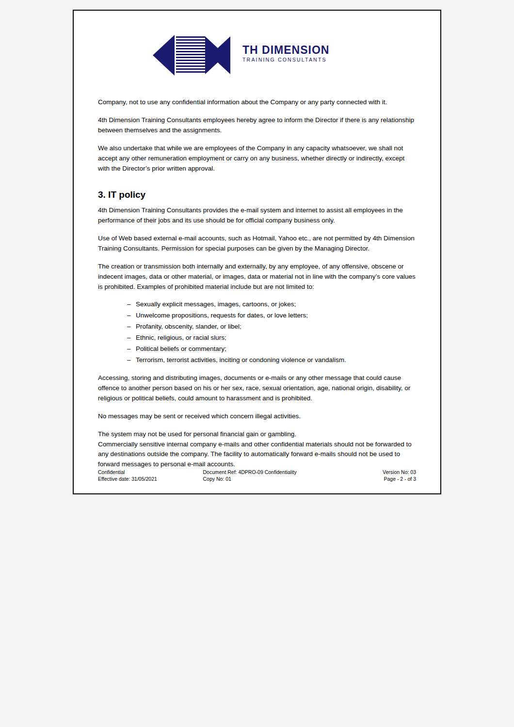TH DIMENSION
TRAINING CONSULTANTS
Company, not to use any confidential information about the Company or any party connected with it.
4th Dimension Training Consultants employees hereby agree to inform the Director if there is any relationship between themselves and the assignments.
We also undertake that while we are employees of the Company in any capacity whatsoever, we shall not accept any other remuneration employment or carry on any business, whether directly or indirectly, except with the Director’s prior written approval.
3. IT policy
4th Dimension Training Consultants provides the e-mail system and internet to assist all employees in the performance of their jobs and its use should be for official company business only.
Use of Web based external e-mail accounts, such as Hotmail, Yahoo etc., are not permitted by 4th Dimension Training Consultants. Permission for special purposes can be given by the Managing Director.
The creation or transmission both internally and externally, by any employee, of any offensive, obscene or indecent images, data or other material, or images, data or material not in line with the company’s core values is prohibited. Examples of prohibited material include but are not limited to:
Sexually explicit messages, images, cartoons, or jokes;
Unwelcome propositions, requests for dates, or love letters;
Profanity, obscenity, slander, or libel;
Ethnic, religious, or racial slurs;
Political beliefs or commentary;
Terrorism, terrorist activities, inciting or condoning violence or vandalism.
Accessing, storing and distributing images, documents or e-mails or any other message that could cause offence to another person based on his or her sex, race, sexual orientation, age, national origin, disability, or religious or political beliefs, could amount to harassment and is prohibited.
No messages may be sent or received which concern illegal activities.
The system may not be used for personal financial gain or gambling.
Commercially sensitive internal company e-mails and other confidential materials should not be forwarded to any destinations outside the company. The facility to automatically forward e-mails should not be used to forward messages to personal e-mail accounts.
Confidential
Document Ref: 4DPRO-09 Confidentiality
Version No: 03
Effective date: 31/05/2021
Copy No: 01
Page - 2 - of 3